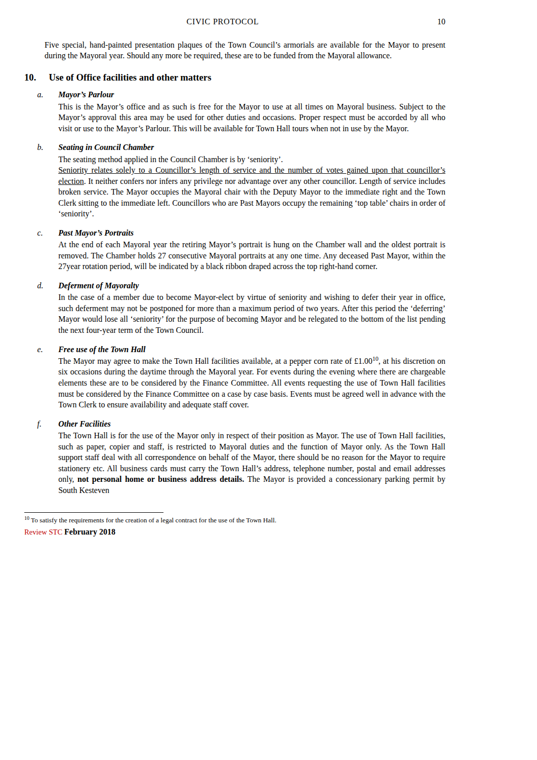CIVIC PROTOCOL 10
Five special, hand-painted presentation plaques of the Town Council’s armorials are available for the Mayor to present during the Mayoral year. Should any more be required, these are to be funded from the Mayoral allowance.
10. Use of Office facilities and other matters
a. Mayor’s Parlour This is the Mayor’s office and as such is free for the Mayor to use at all times on Mayoral business. Subject to the Mayor’s approval this area may be used for other duties and occasions. Proper respect must be accorded by all who visit or use to the Mayor’s Parlour. This will be available for Town Hall tours when not in use by the Mayor.
b. Seating in Council Chamber The seating method applied in the Council Chamber is by ‘seniority’.
Seniority relates solely to a Councillor’s length of service and the number of votes gained upon that councillor’s election. It neither confers nor infers any privilege nor advantage over any other councillor. Length of service includes broken service. The Mayor occupies the Mayoral chair with the Deputy Mayor to the immediate right and the Town Clerk sitting to the immediate left. Councillors who are Past Mayors occupy the remaining ‘top table’ chairs in order of ‘seniority’.
c. Past Mayor’s Portraits At the end of each Mayoral year the retiring Mayor’s portrait is hung on the Chamber wall and the oldest portrait is removed. The Chamber holds 27 consecutive Mayoral portraits at any one time. Any deceased Past Mayor, within the 27year rotation period, will be indicated by a black ribbon draped across the top right-hand corner.
d. Deferment of Mayoralty In the case of a member due to become Mayor-elect by virtue of seniority and wishing to defer their year in office, such deferment may not be postponed for more than a maximum period of two years. After this period the ‘deferring’ Mayor would lose all ‘seniority’ for the purpose of becoming Mayor and be relegated to the bottom of the list pending the next four-year term of the Town Council.
e. Free use of the Town Hall The Mayor may agree to make the Town Hall facilities available, at a pepper corn rate of £1.0010, at his discretion on six occasions during the daytime through the Mayoral year. For events during the evening where there are chargeable elements these are to be considered by the Finance Committee. All events requesting the use of Town Hall facilities must be considered by the Finance Committee on a case by case basis. Events must be agreed well in advance with the Town Clerk to ensure availability and adequate staff cover.
f. Other Facilities The Town Hall is for the use of the Mayor only in respect of their position as Mayor. The use of Town Hall facilities, such as paper, copier and staff, is restricted to Mayoral duties and the function of Mayor only. As the Town Hall support staff deal with all correspondence on behalf of the Mayor, there should be no reason for the Mayor to require stationery etc. All business cards must carry the Town Hall’s address, telephone number, postal and email addresses only, not personal home or business address details. The Mayor is provided a concessionary parking permit by South Kesteven
10 To satisfy the requirements for the creation of a legal contract for the use of the Town Hall.
Review STC February 2018